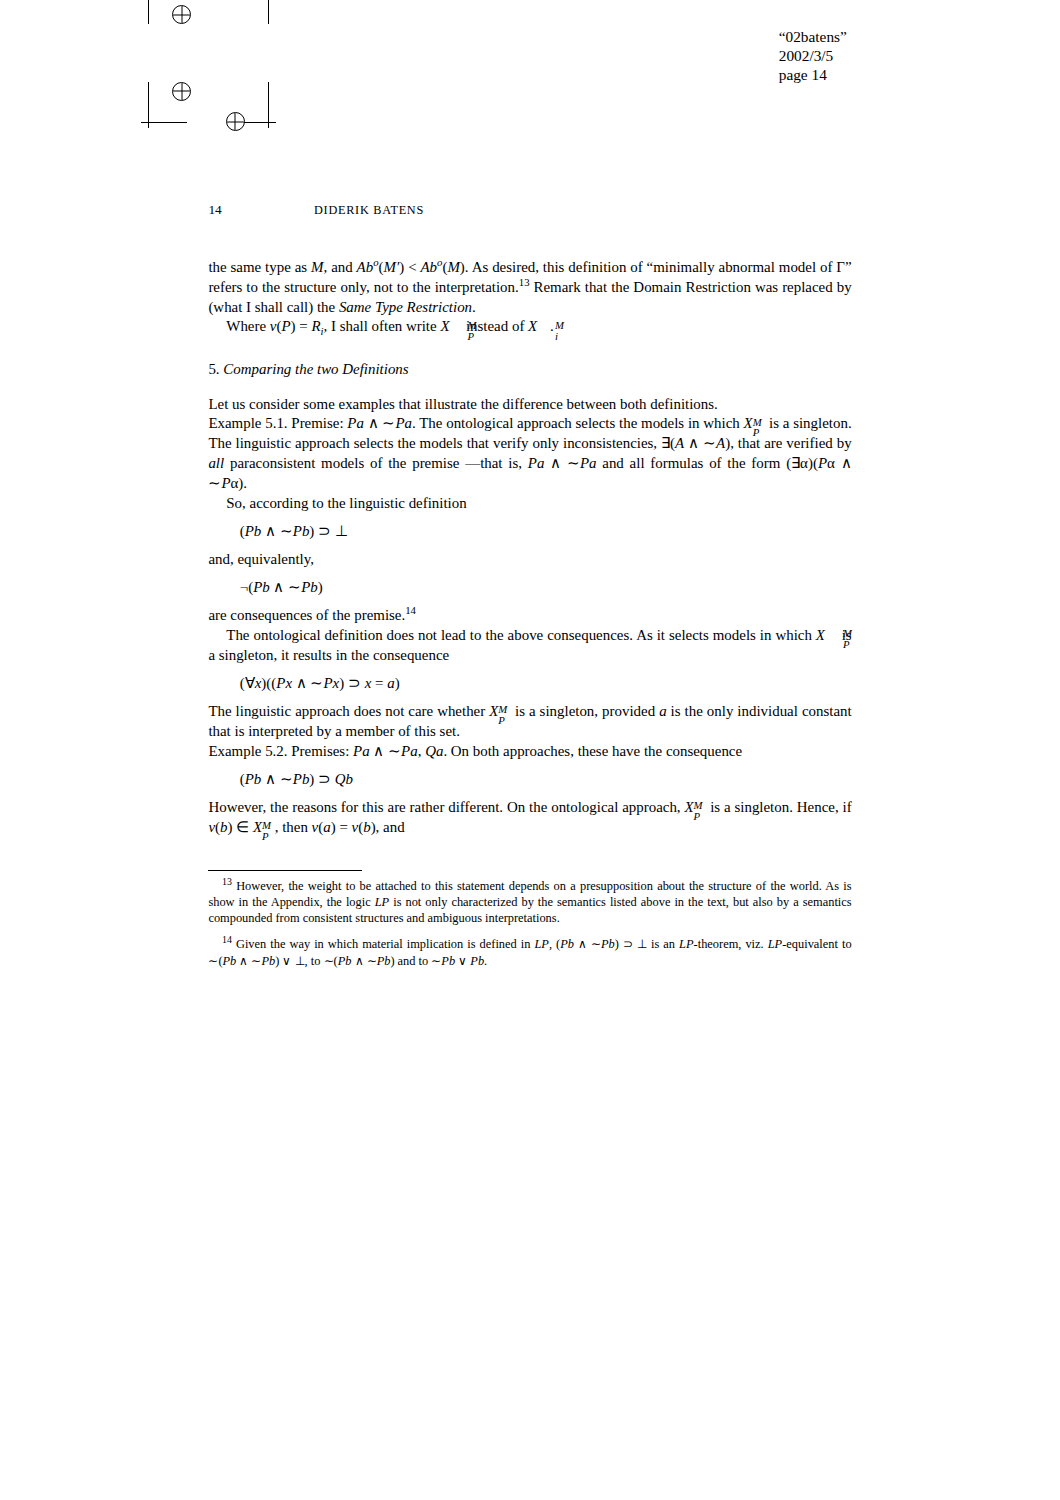“02batens”
2002/3/5
page 14
14 DIDERIK BATENS
the same type as M, and Abo(M′) < Abo(M). As desired, this definition of “minimally abnormal model of Γ” refers to the structure only, not to the interpretation.13 Remark that the Domain Restriction was replaced by (what I shall call) the Same Type Restriction.
Where v(P) = Ri, I shall often write XMP instead of XMi.
5. Comparing the two Definitions
Let us consider some examples that illustrate the difference between both definitions.
Example 5.1. Premise: Pa ∧ ∼Pa. The ontological approach selects the models in which XMP is a singleton. The linguistic approach selects the models that verify only inconsistencies, ∃(A ∧ ∼A), that are verified by all paraconsistent models of the premise —that is, Pa ∧ ∼Pa and all formulas of the form (∃α)(Pα ∧ ∼Pα).
So, according to the linguistic definition
(Pb ∧ ∼Pb) ⊃ ⊥
and, equivalently,
¬(Pb ∧ ∼Pb)
are consequences of the premise.14
The ontological definition does not lead to the above consequences. As it selects models in which XMP is a singleton, it results in the consequence
(∀x)((Px ∧ ∼Px) ⊃ x = a)
The linguistic approach does not care whether XMP is a singleton, provided a is the only individual constant that is interpreted by a member of this set.
Example 5.2. Premises: Pa ∧ ∼Pa, Qa. On both approaches, these have the consequence
(Pb ∧ ∼Pb) ⊃ Qb
However, the reasons for this are rather different. On the ontological approach, XMP is a singleton. Hence, if v(b) ∈ XMP, then v(a) = v(b), and
13 However, the weight to be attached to this statement depends on a presupposition about the structure of the world. As is show in the Appendix, the logic LP is not only characterized by the semantics listed above in the text, but also by a semantics compounded from consistent structures and ambiguous interpretations.
14 Given the way in which material implication is defined in LP, (Pb ∧ ∼Pb) ⊃ ⊥ is an LP-theorem, viz. LP-equivalent to ∼(Pb ∧ ∼Pb) ∨ ⊥, to ∼(Pb ∧ ∼Pb) and to ∼Pb ∨ Pb.